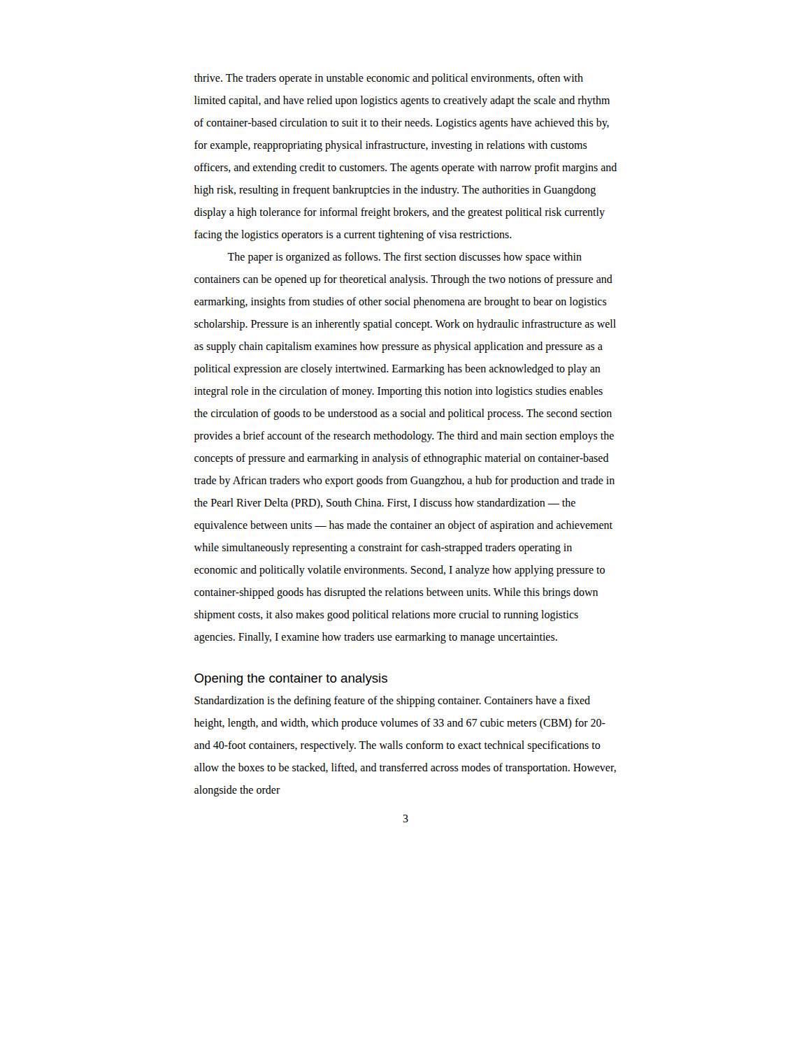thrive. The traders operate in unstable economic and political environments, often with limited capital, and have relied upon logistics agents to creatively adapt the scale and rhythm of container-based circulation to suit it to their needs. Logistics agents have achieved this by, for example, reappropriating physical infrastructure, investing in relations with customs officers, and extending credit to customers. The agents operate with narrow profit margins and high risk, resulting in frequent bankruptcies in the industry. The authorities in Guangdong display a high tolerance for informal freight brokers, and the greatest political risk currently facing the logistics operators is a current tightening of visa restrictions.
The paper is organized as follows. The first section discusses how space within containers can be opened up for theoretical analysis. Through the two notions of pressure and earmarking, insights from studies of other social phenomena are brought to bear on logistics scholarship. Pressure is an inherently spatial concept. Work on hydraulic infrastructure as well as supply chain capitalism examines how pressure as physical application and pressure as a political expression are closely intertwined. Earmarking has been acknowledged to play an integral role in the circulation of money. Importing this notion into logistics studies enables the circulation of goods to be understood as a social and political process. The second section provides a brief account of the research methodology. The third and main section employs the concepts of pressure and earmarking in analysis of ethnographic material on container-based trade by African traders who export goods from Guangzhou, a hub for production and trade in the Pearl River Delta (PRD), South China. First, I discuss how standardization — the equivalence between units — has made the container an object of aspiration and achievement while simultaneously representing a constraint for cash-strapped traders operating in economic and politically volatile environments. Second, I analyze how applying pressure to container-shipped goods has disrupted the relations between units. While this brings down shipment costs, it also makes good political relations more crucial to running logistics agencies. Finally, I examine how traders use earmarking to manage uncertainties.
Opening the container to analysis
Standardization is the defining feature of the shipping container. Containers have a fixed height, length, and width, which produce volumes of 33 and 67 cubic meters (CBM) for 20- and 40-foot containers, respectively. The walls conform to exact technical specifications to allow the boxes to be stacked, lifted, and transferred across modes of transportation. However, alongside the order
3